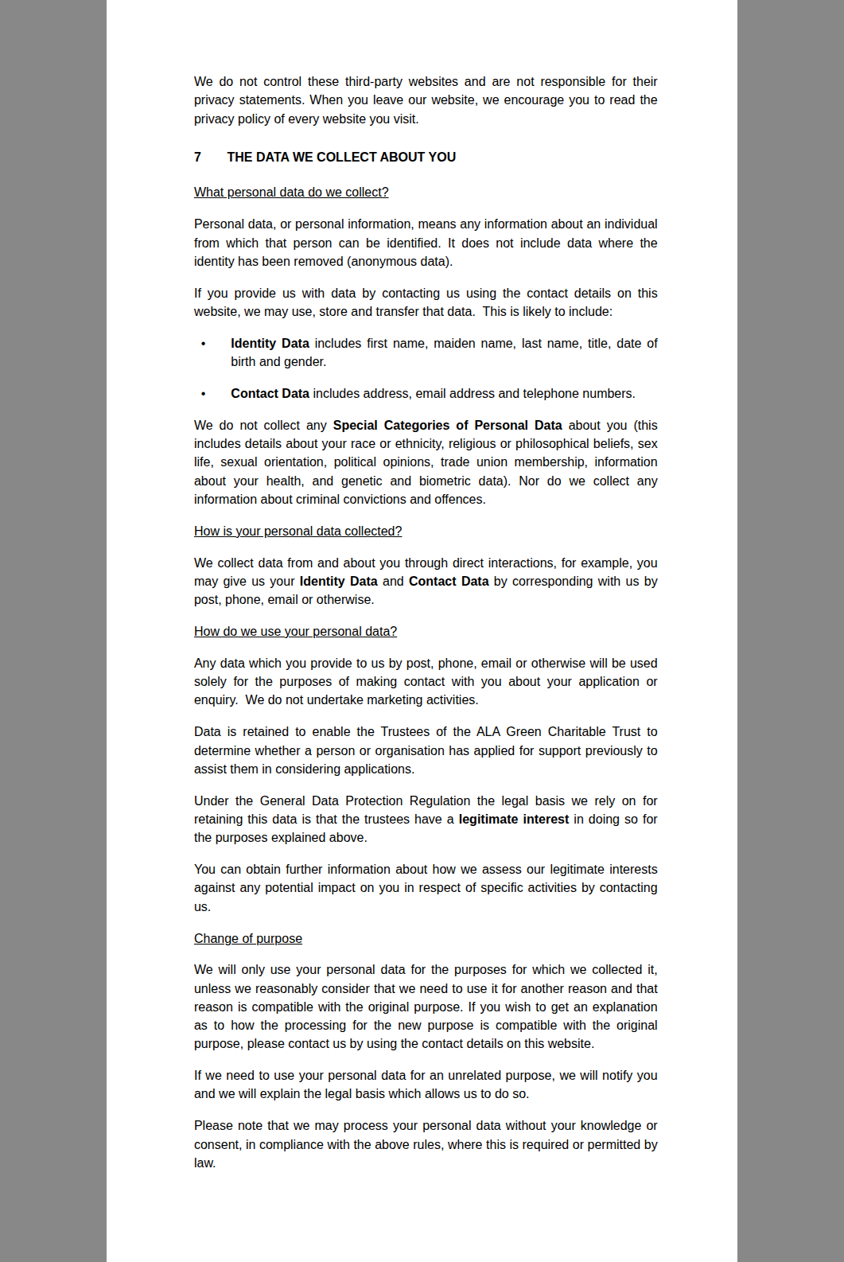We do not control these third-party websites and are not responsible for their privacy statements. When you leave our website, we encourage you to read the privacy policy of every website you visit.
7 THE DATA WE COLLECT ABOUT YOU
What personal data do we collect?
Personal data, or personal information, means any information about an individual from which that person can be identified. It does not include data where the identity has been removed (anonymous data).
If you provide us with data by contacting us using the contact details on this website, we may use, store and transfer that data. This is likely to include:
Identity Data includes first name, maiden name, last name, title, date of birth and gender.
Contact Data includes address, email address and telephone numbers.
We do not collect any Special Categories of Personal Data about you (this includes details about your race or ethnicity, religious or philosophical beliefs, sex life, sexual orientation, political opinions, trade union membership, information about your health, and genetic and biometric data). Nor do we collect any information about criminal convictions and offences.
How is your personal data collected?
We collect data from and about you through direct interactions, for example, you may give us your Identity Data and Contact Data by corresponding with us by post, phone, email or otherwise.
How do we use your personal data?
Any data which you provide to us by post, phone, email or otherwise will be used solely for the purposes of making contact with you about your application or enquiry. We do not undertake marketing activities.
Data is retained to enable the Trustees of the ALA Green Charitable Trust to determine whether a person or organisation has applied for support previously to assist them in considering applications.
Under the General Data Protection Regulation the legal basis we rely on for retaining this data is that the trustees have a legitimate interest in doing so for the purposes explained above.
You can obtain further information about how we assess our legitimate interests against any potential impact on you in respect of specific activities by contacting us.
Change of purpose
We will only use your personal data for the purposes for which we collected it, unless we reasonably consider that we need to use it for another reason and that reason is compatible with the original purpose. If you wish to get an explanation as to how the processing for the new purpose is compatible with the original purpose, please contact us by using the contact details on this website.
If we need to use your personal data for an unrelated purpose, we will notify you and we will explain the legal basis which allows us to do so.
Please note that we may process your personal data without your knowledge or consent, in compliance with the above rules, where this is required or permitted by law.